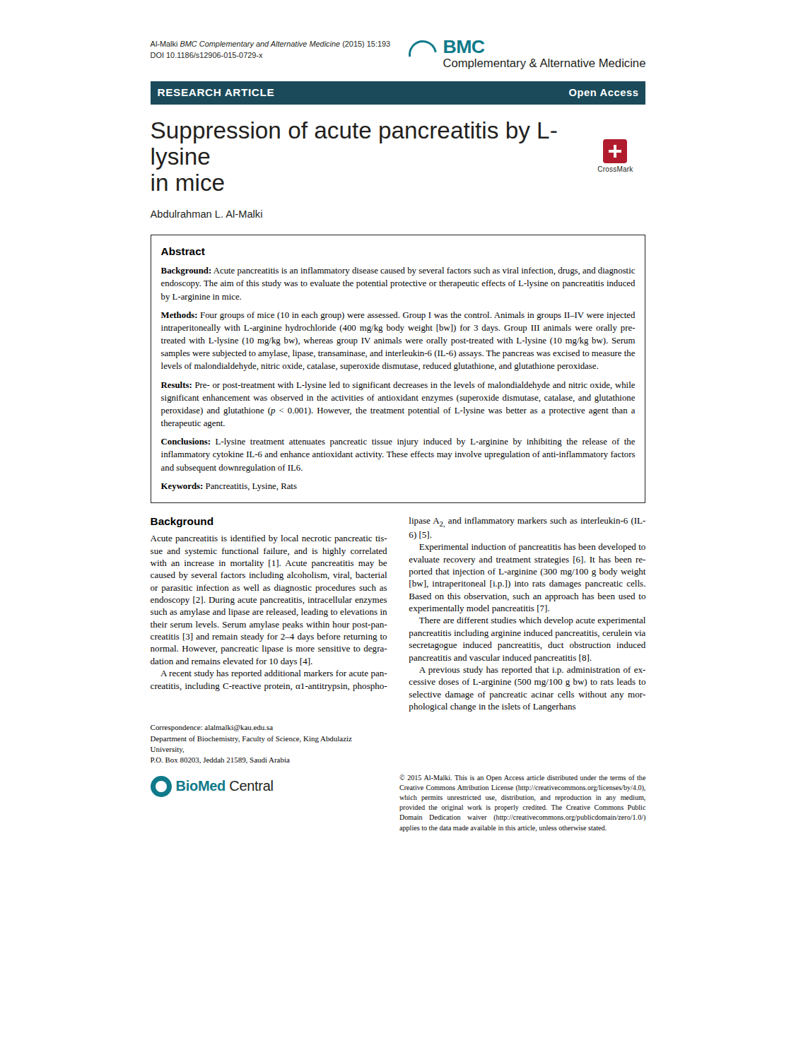Al-Malki BMC Complementary and Alternative Medicine (2015) 15:193
DOI 10.1186/s12906-015-0729-x
BMC
Complementary & Alternative Medicine
RESEARCH ARTICLE
Open Access
CrossMark
Suppression of acute pancreatitis by L-lysine
in mice
Abdulrahman L. Al-Malki
Abstract
Background: Acute pancreatitis is an inflammatory disease caused by several factors such as viral infection, drugs, and diagnostic endoscopy. The aim of this study was to evaluate the potential protective or therapeutic effects of L-lysine on pancreatitis induced by L-arginine in mice.
Methods: Four groups of mice (10 in each group) were assessed. Group I was the control. Animals in groups II–IV were injected intraperitoneally with L-arginine hydrochloride (400 mg/kg body weight [bw]) for 3 days. Group III animals were orally pre-treated with L-lysine (10 mg/kg bw), whereas group IV animals were orally post-treated with L-lysine (10 mg/kg bw). Serum samples were subjected to amylase, lipase, transaminase, and interleukin-6 (IL-6) assays. The pancreas was excised to measure the levels of malondialdehyde, nitric oxide, catalase, superoxide dismutase, reduced glutathione, and glutathione peroxidase.
Results: Pre- or post-treatment with L-lysine led to significant decreases in the levels of malondialdehyde and nitric oxide, while significant enhancement was observed in the activities of antioxidant enzymes (superoxide dismutase, catalase, and glutathione peroxidase) and glutathione (p < 0.001). However, the treatment potential of L-lysine was better as a protective agent than a therapeutic agent.
Conclusions: L-lysine treatment attenuates pancreatic tissue injury induced by L-arginine by inhibiting the release of the inflammatory cytokine IL-6 and enhance antioxidant activity. These effects may involve upregulation of anti-inflammatory factors and subsequent downregulation of IL6.
Keywords: Pancreatitis, Lysine, Rats
Background
Acute pancreatitis is identified by local necrotic pancreatic tissue and systemic functional failure, and is highly correlated with an increase in mortality [1]. Acute pancreatitis may be caused by several factors including alcoholism, viral, bacterial or parasitic infection as well as diagnostic procedures such as endoscopy [2]. During acute pancreatitis, intracellular enzymes such as amylase and lipase are released, leading to elevations in their serum levels. Serum amylase peaks within hour post-pancreatitis [3] and remain steady for 2–4 days before returning to normal. However, pancreatic lipase is more sensitive to degradation and remains elevated for 10 days [4].
A recent study has reported additional markers for acute pancreatitis, including C-reactive protein, α1-antitrypsin, phospholipase A2, and inflammatory markers such as interleukin-6 (IL-6) [5].
Experimental induction of pancreatitis has been developed to evaluate recovery and treatment strategies [6]. It has been reported that injection of L-arginine (300 mg/100 g body weight [bw], intraperitoneal [i.p.]) into rats damages pancreatic cells. Based on this observation, such an approach has been used to experimentally model pancreatitis [7].
There are different studies which develop acute experimental pancreatitis including arginine induced pancreatitis, cerulein via secretagogue induced pancreatitis, duct obstruction induced pancreatitis and vascular induced pancreatitis [8].
A previous study has reported that i.p. administration of excessive doses of L-arginine (500 mg/100 g bw) to rats leads to selective damage of pancreatic acinar cells without any morphological change in the islets of Langerhans
Correspondence: alalmalki@kau.edu.sa
Department of Biochemistry, Faculty of Science, King Abdulaziz University,
P.O. Box 80203, Jeddah 21589, Saudi Arabia
BioMed Central
© 2015 Al-Malki. This is an Open Access article distributed under the terms of the Creative Commons Attribution License (http://creativecommons.org/licenses/by/4.0), which permits unrestricted use, distribution, and reproduction in any medium, provided the original work is properly credited. The Creative Commons Public Domain Dedication waiver (http://creativecommons.org/publicdomain/zero/1.0/) applies to the data made available in this article, unless otherwise stated.